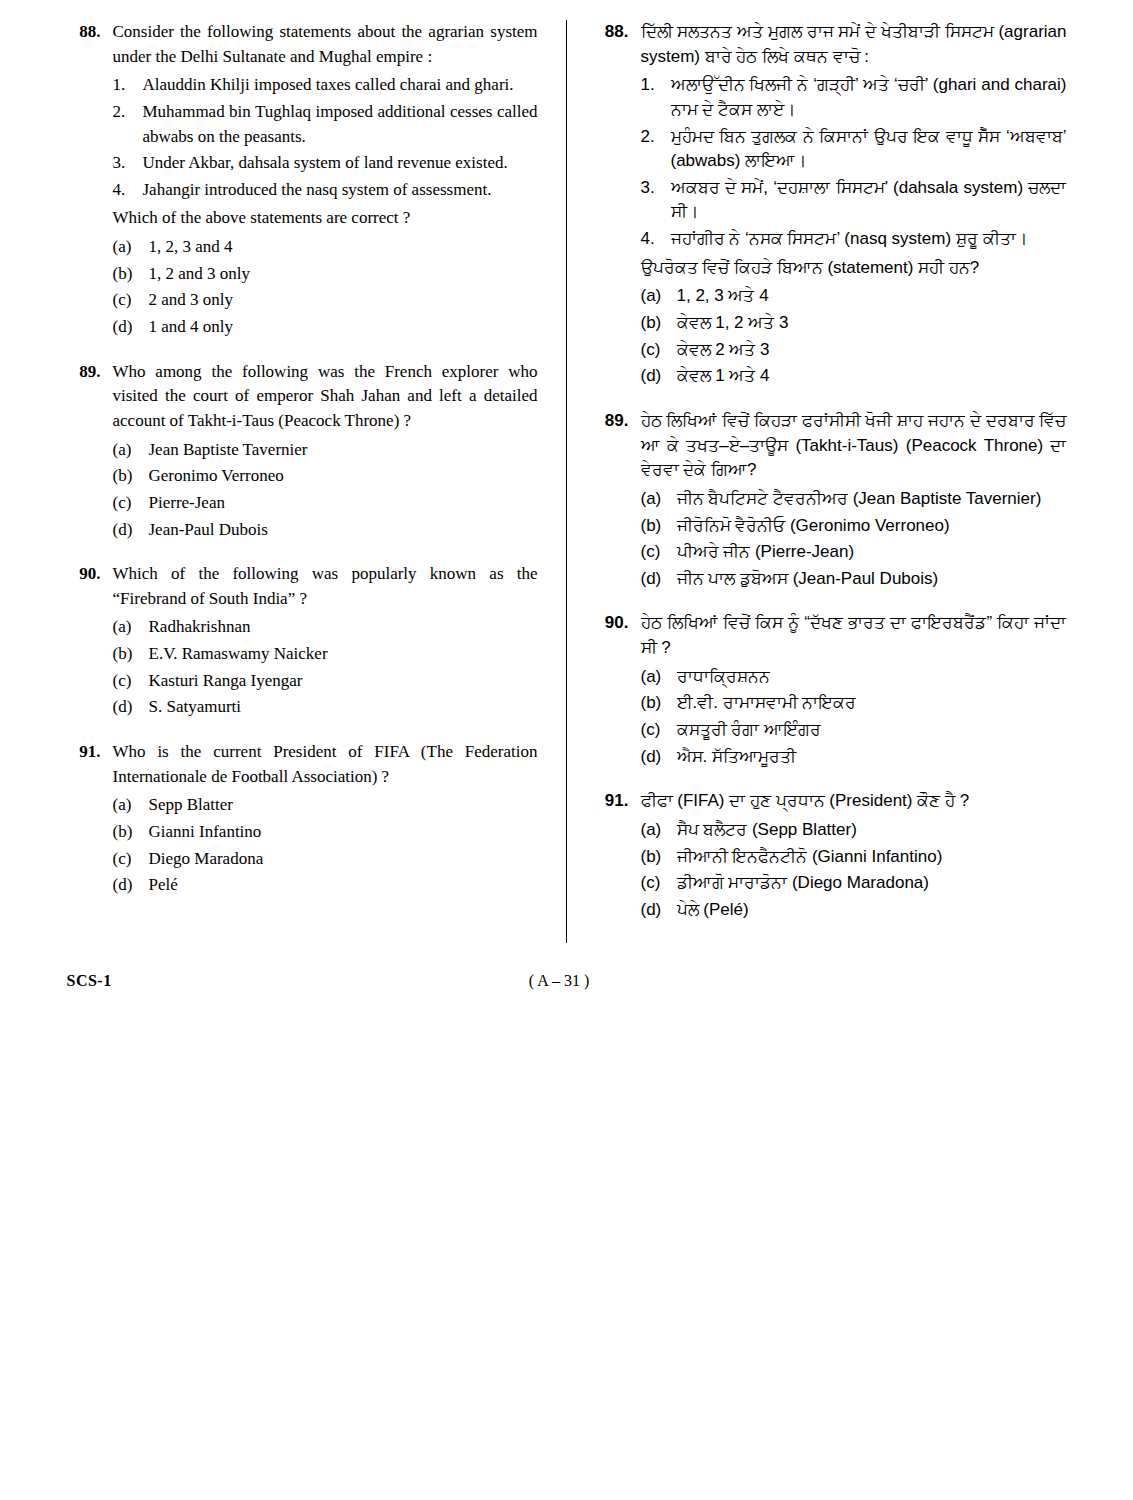88.
Consider the following statements about the agrarian system under the Delhi Sultanate and Mughal empire :
1. Alauddin Khilji imposed taxes called charai and ghari.
2. Muhammad bin Tughlaq imposed additional cesses called abwabs on the peasants.
3. Under Akbar, dahsala system of land revenue existed.
4. Jahangir introduced the nasq system of assessment.
Which of the above statements are correct ?
(a) 1, 2, 3 and 4
(b) 1, 2 and 3 only
(c) 2 and 3 only
(d) 1 and 4 only
89.
Who among the following was the French explorer who visited the court of emperor Shah Jahan and left a detailed account of Takht-i-Taus (Peacock Throne) ?
(a) Jean Baptiste Tavernier
(b) Geronimo Verroneo
(c) Pierre-Jean
(d) Jean-Paul Dubois
90.
Which of the following was popularly known as the “Firebrand of South India” ?
(a) Radhakrishnan
(b) E.V. Ramaswamy Naicker
(c) Kasturi Ranga Iyengar
(d) S. Satyamurti
91.
Who is the current President of FIFA (The Federation Internationale de Football Association) ?
(a) Sepp Blatter
(b) Gianni Infantino
(c) Diego Maradona
(d) Pelé
88.
ਦਿੱਲੀ ਸਲਤਨਤ ਅਤੇ ਮੁਗਲ ਰਾਜ ਸਮੇਂ ਦੇ ਖੇਤੀਬਾੜੀ ਸਿਸਟਮ (agrarian system) ਬਾਰੇ ਹੇਠ ਲਿਖੇ ਕਥਨ ਵਾਚੋ :
1. ਅਲਾਉੱਦੀਨ ਖਿਲਜੀ ਨੇ ‘ਗੜ੍ਹੀ’ ਅਤੇ ‘ਚਰੀ’ (ghari and charai) ਨਾਮ ਦੇ ਟੈਕਸ ਲਾਏ।
2. ਮੁਹੰਮਦ ਬਿਨ ਤੁਗਲਕ ਨੇ ਕਿਸਾਨਾਂ ਉਪਰ ਇਕ ਵਾਧੂ ਸੈੱਸ ‘ਅਬਵਾਬ’ (abwabs) ਲਾਇਆ।
3. ਅਕਬਰ ਦੇ ਸਮੇਂ, ‘ਦਹਸ਼ਾਲਾ ਸਿਸਟਮ’ (dahsala system) ਚਲਦਾ ਸੀ।
4. ਜਹਾਂਗੀਰ ਨੇ ‘ਨਸਕ ਸਿਸਟਮ’ (nasq system) ਸ਼ੁਰੂ ਕੀਤਾ।
ਉਪਰੋਕਤ ਵਿਚੋਂ ਕਿਹੜੇ ਬਿਆਨ (statement) ਸਹੀ ਹਨ?
(a) 1, 2, 3 ਅਤੇ 4
(b) ਕੇਵਲ 1, 2 ਅਤੇ 3
(c) ਕੇਵਲ 2 ਅਤੇ 3
(d) ਕੇਵਲ 1 ਅਤੇ 4
89.
ਹੇਠ ਲਿਖਿਆਂ ਵਿਚੋਂ ਕਿਹੜਾ ਫਰਾਂਸੀਸੀ ਖੋਜੀ ਸ਼ਾਹ ਜਹਾਨ ਦੇ ਦਰਬਾਰ ਵਿੱਚ ਆ ਕੇ ਤਖਤ–ਏ–ਤਾਊਸ (Takht-i-Taus) (Peacock Throne) ਦਾ ਵੇਰਵਾ ਦੇਕੇ ਗਿਆ?
(a) ਜੀਨ ਬੈਪਟਿਸਟੇ ਟੈਵਰਨੀਅਰ (Jean Baptiste Tavernier)
(b) ਜੀਰੋਨਿਮੋ ਵੈਰੋਨੀਓ (Geronimo Verroneo)
(c) ਪੀਅਰੇ ਜੀਨ (Pierre-Jean)
(d) ਜੀਨ ਪਾਲ ਡੁਬੋਅਸ (Jean-Paul Dubois)
90.
ਹੇਠ ਲਿਖਿਆਂ ਵਿਚੋਂ ਕਿਸ ਨੂੰ “ਦੱਖਣ ਭਾਰਤ ਦਾ ਫਾਇਰਬਰੈਂਡ” ਕਿਹਾ ਜਾਂਦਾ ਸੀ ?
(a) ਰਾਧਾਕ੍ਰਿਸ਼ਨਨ
(b) ਈ.ਵੀ. ਰਾਮਾਸਵਾਮੀ ਨਾਇਕਰ
(c) ਕਸਤੂਰੀ ਰੰਗਾ ਆਇੰਗਰ
(d) ਐਸ. ਸੱਤਿਆਮੂਰਤੀ
91.
ਫੀਫਾ (FIFA) ਦਾ ਹੁਣ ਪ੍ਰਧਾਨ (President) ਕੌਣ ਹੈ ?
(a) ਸੈਪ ਬਲੈਟਰ (Sepp Blatter)
(b) ਜੀਆਨੀ ਇਨਫੈਨਟੀਨੋ (Gianni Infantino)
(c) ਡੀਆਗੋ ਮਾਰਾਡੋਨਾ (Diego Maradona)
(d) ਪੇਲੇ (Pelé)
SCS-1
( A – 31 )